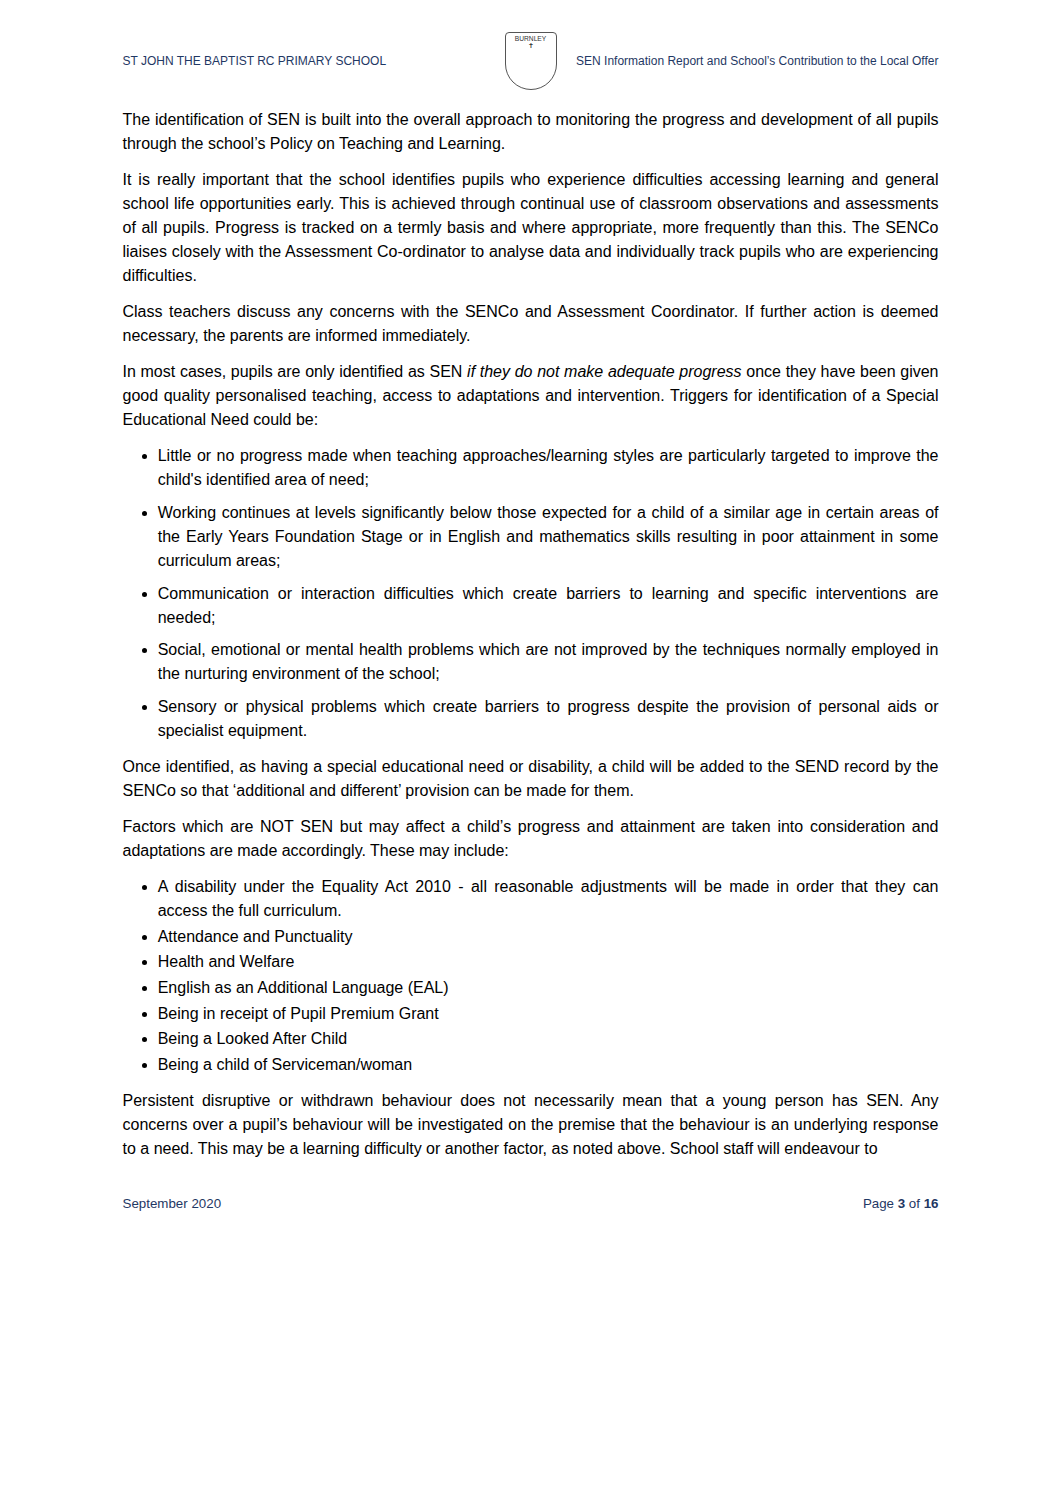ST JOHN THE BAPTIST RC PRIMARY SCHOOL
BURNLEY
✝
SEN Information Report and School’s Contribution to the Local Offer
The identification of SEN is built into the overall approach to monitoring the progress and development of all pupils through the school’s Policy on Teaching and Learning.
It is really important that the school identifies pupils who experience difficulties accessing learning and general school life opportunities early. This is achieved through continual use of classroom observations and assessments of all pupils. Progress is tracked on a termly basis and where appropriate, more frequently than this. The SENCo liaises closely with the Assessment Co-ordinator to analyse data and individually track pupils who are experiencing difficulties.
Class teachers discuss any concerns with the SENCo and Assessment Coordinator. If further action is deemed necessary, the parents are informed immediately.
In most cases, pupils are only identified as SEN if they do not make adequate progress once they have been given good quality personalised teaching, access to adaptations and intervention. Triggers for identification of a Special Educational Need could be:
Little or no progress made when teaching approaches/learning styles are particularly targeted to improve the child's identified area of need;
Working continues at levels significantly below those expected for a child of a similar age in certain areas of the Early Years Foundation Stage or in English and mathematics skills resulting in poor attainment in some curriculum areas;
Communication or interaction difficulties which create barriers to learning and specific interventions are needed;
Social, emotional or mental health problems which are not improved by the techniques normally employed in the nurturing environment of the school;
Sensory or physical problems which create barriers to progress despite the provision of personal aids or specialist equipment.
Once identified, as having a special educational need or disability, a child will be added to the SEND record by the SENCo so that ‘additional and different’ provision can be made for them.
Factors which are NOT SEN but may affect a child’s progress and attainment are taken into consideration and adaptations are made accordingly. These may include:
A disability under the Equality Act 2010 - all reasonable adjustments will be made in order that they can access the full curriculum.
Attendance and Punctuality
Health and Welfare
English as an Additional Language (EAL)
Being in receipt of Pupil Premium Grant
Being a Looked After Child
Being a child of Serviceman/woman
Persistent disruptive or withdrawn behaviour does not necessarily mean that a young person has SEN. Any concerns over a pupil’s behaviour will be investigated on the premise that the behaviour is an underlying response to a need. This may be a learning difficulty or another factor, as noted above. School staff will endeavour to
September 2020
Page 3 of 16